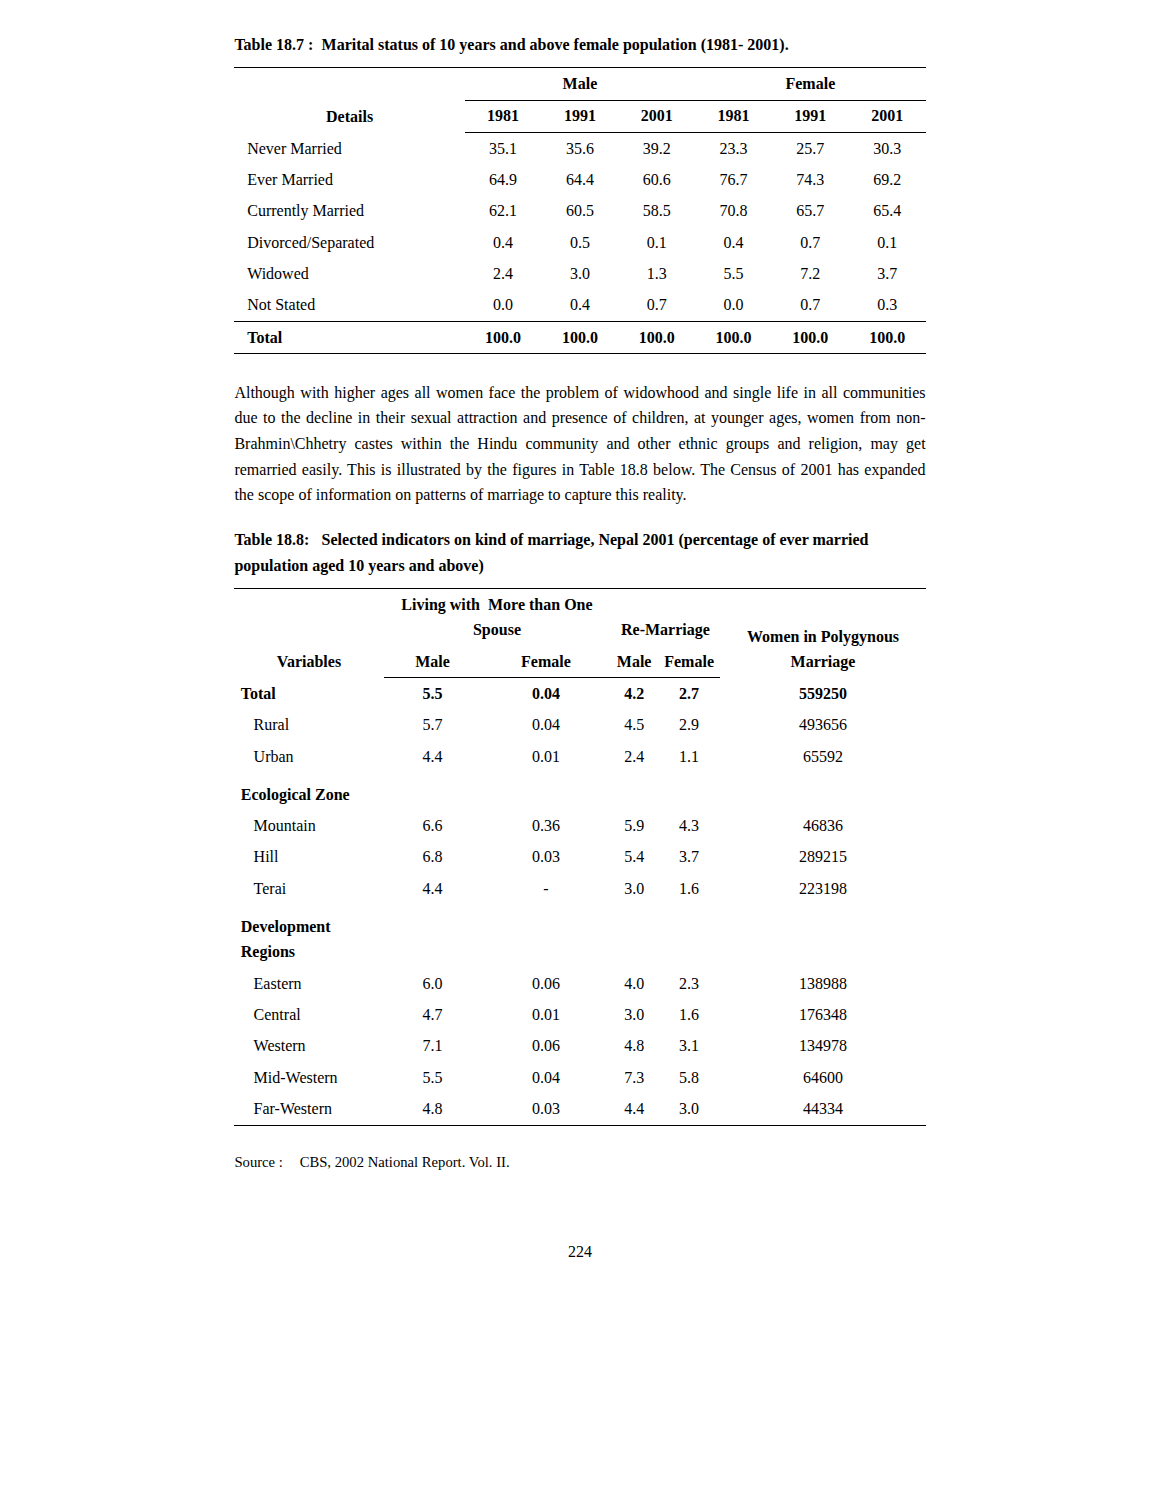Table 18.7 : Marital status of 10 years and above female population (1981- 2001).
| Details | Male | Female |
| --- | --- | --- |
| 1981 | 1991 | 2001 | 1981 | 1991 | 2001 |
| Never Married | 35.1 | 35.6 | 39.2 | 23.3 | 25.7 | 30.3 |
| Ever Married | 64.9 | 64.4 | 60.6 | 76.7 | 74.3 | 69.2 |
| Currently Married | 62.1 | 60.5 | 58.5 | 70.8 | 65.7 | 65.4 |
| Divorced/Separated | 0.4 | 0.5 | 0.1 | 0.4 | 0.7 | 0.1 |
| Widowed | 2.4 | 3.0 | 1.3 | 5.5 | 7.2 | 3.7 |
| Not Stated | 0.0 | 0.4 | 0.7 | 0.0 | 0.7 | 0.3 |
| Total | 100.0 | 100.0 | 100.0 | 100.0 | 100.0 | 100.0 |
Although with higher ages all women face the problem of widowhood and single life in all communities due to the decline in their sexual attraction and presence of children, at younger ages, women from non-Brahmin\Chhetry castes within the Hindu community and other ethnic groups and religion, may get remarried easily. This is illustrated by the figures in Table 18.8 below. The Census of 2001 has expanded the scope of information on patterns of marriage to capture this reality.
Table 18.8: Selected indicators on kind of marriage, Nepal 2001 (percentage of ever married population aged 10 years and above)
| Variables | Living with More than One Spouse | Re-Marriage | Women in Polygynous Marriage |
| --- | --- | --- | --- |
| Male | Female | Male | Female |
| Total | 5.5 | 0.04 | 4.2 | 2.7 | 559250 |
| Rural | 5.7 | 0.04 | 4.5 | 2.9 | 493656 |
| Urban | 4.4 | 0.01 | 2.4 | 1.1 | 65592 |
| Ecological Zone | | | | | |
| Mountain | 6.6 | 0.36 | 5.9 | 4.3 | 46836 |
| Hill | 6.8 | 0.03 | 5.4 | 3.7 | 289215 |
| Terai | 4.4 | - | 3.0 | 1.6 | 223198 |
| Development Regions | | | | | |
| Eastern | 6.0 | 0.06 | 4.0 | 2.3 | 138988 |
| Central | 4.7 | 0.01 | 3.0 | 1.6 | 176348 |
| Western | 7.1 | 0.06 | 4.8 | 3.1 | 134978 |
| Mid-Western | 5.5 | 0.04 | 7.3 | 5.8 | 64600 |
| Far-Western | 4.8 | 0.03 | 4.4 | 3.0 | 44334 |
Source : CBS, 2002 National Report. Vol. II.
224